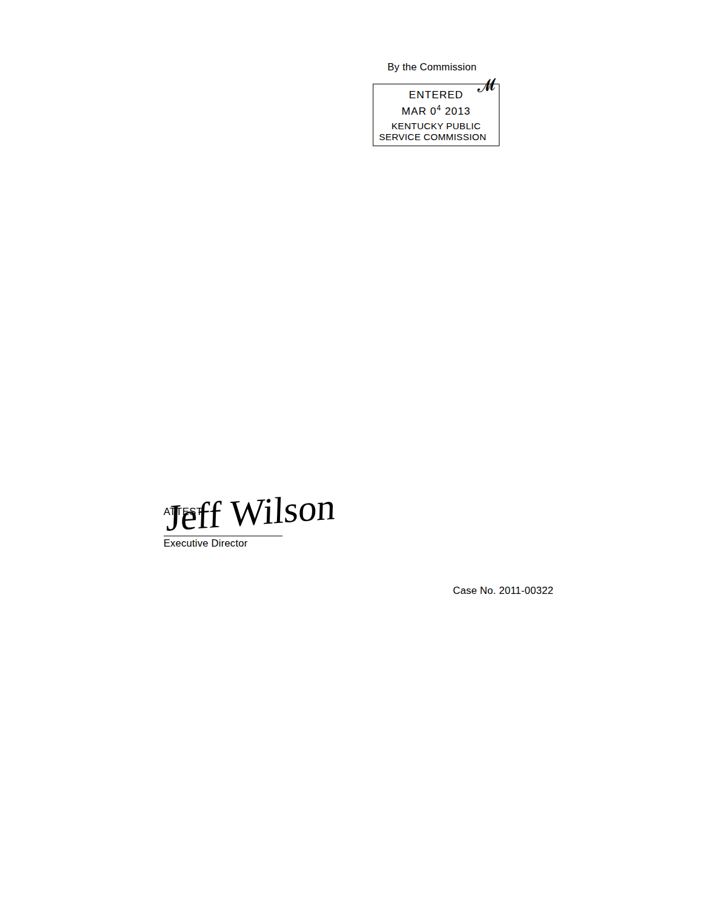By the Commission
𝓜
ENTERED
MAR 04 2013
KENTUCKY PUBLIC SERVICE COMMISSION
ATTEST:
Jeff Wilson
Executive Director
Case No. 2011-00322